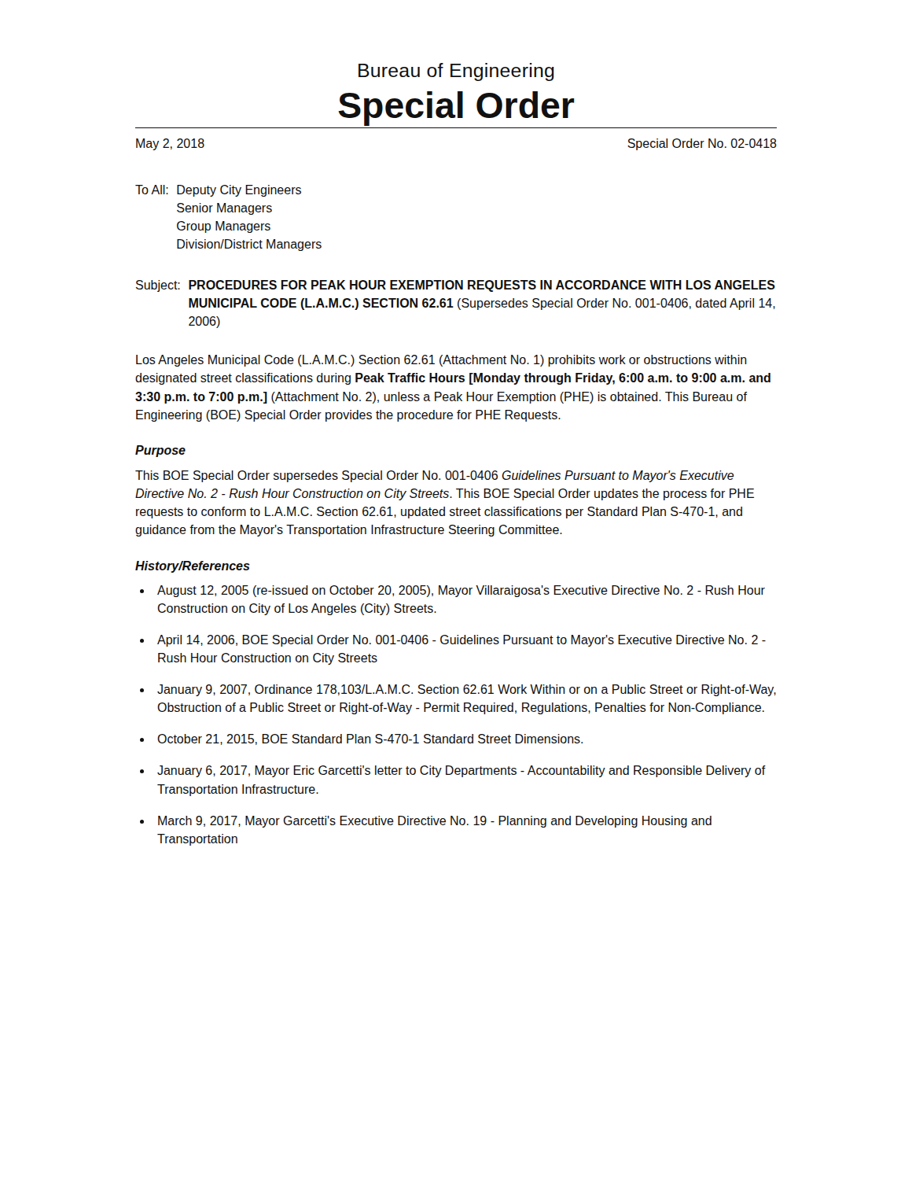Bureau of Engineering
Special Order
May 2, 2018 Special Order No. 02-0418
To All:
Deputy City Engineers
Senior Managers
Group Managers
Division/District Managers
Subject: Procedures for Peak Hour Exemption Requests in Accordance with Los Angeles Municipal Code (L.A.M.C.) Section 62.61 (Supersedes Special Order No. 001-0406, dated April 14, 2006)
Los Angeles Municipal Code (L.A.M.C.) Section 62.61 (Attachment No. 1) prohibits work or obstructions within designated street classifications during Peak Traffic Hours [Monday through Friday, 6:00 a.m. to 9:00 a.m. and 3:30 p.m. to 7:00 p.m.] (Attachment No. 2), unless a Peak Hour Exemption (PHE) is obtained. This Bureau of Engineering (BOE) Special Order provides the procedure for PHE Requests.
Purpose
This BOE Special Order supersedes Special Order No. 001-0406 Guidelines Pursuant to Mayor's Executive Directive No. 2 - Rush Hour Construction on City Streets. This BOE Special Order updates the process for PHE requests to conform to L.A.M.C. Section 62.61, updated street classifications per Standard Plan S-470-1, and guidance from the Mayor's Transportation Infrastructure Steering Committee.
History/References
August 12, 2005 (re-issued on October 20, 2005), Mayor Villaraigosa's Executive Directive No. 2 - Rush Hour Construction on City of Los Angeles (City) Streets.
April 14, 2006, BOE Special Order No. 001-0406 - Guidelines Pursuant to Mayor's Executive Directive No. 2 - Rush Hour Construction on City Streets
January 9, 2007, Ordinance 178,103/L.A.M.C. Section 62.61 Work Within or on a Public Street or Right-of-Way, Obstruction of a Public Street or Right-of-Way - Permit Required, Regulations, Penalties for Non-Compliance.
October 21, 2015, BOE Standard Plan S-470-1 Standard Street Dimensions.
January 6, 2017, Mayor Eric Garcetti's letter to City Departments - Accountability and Responsible Delivery of Transportation Infrastructure.
March 9, 2017, Mayor Garcetti's Executive Directive No. 19 - Planning and Developing Housing and Transportation